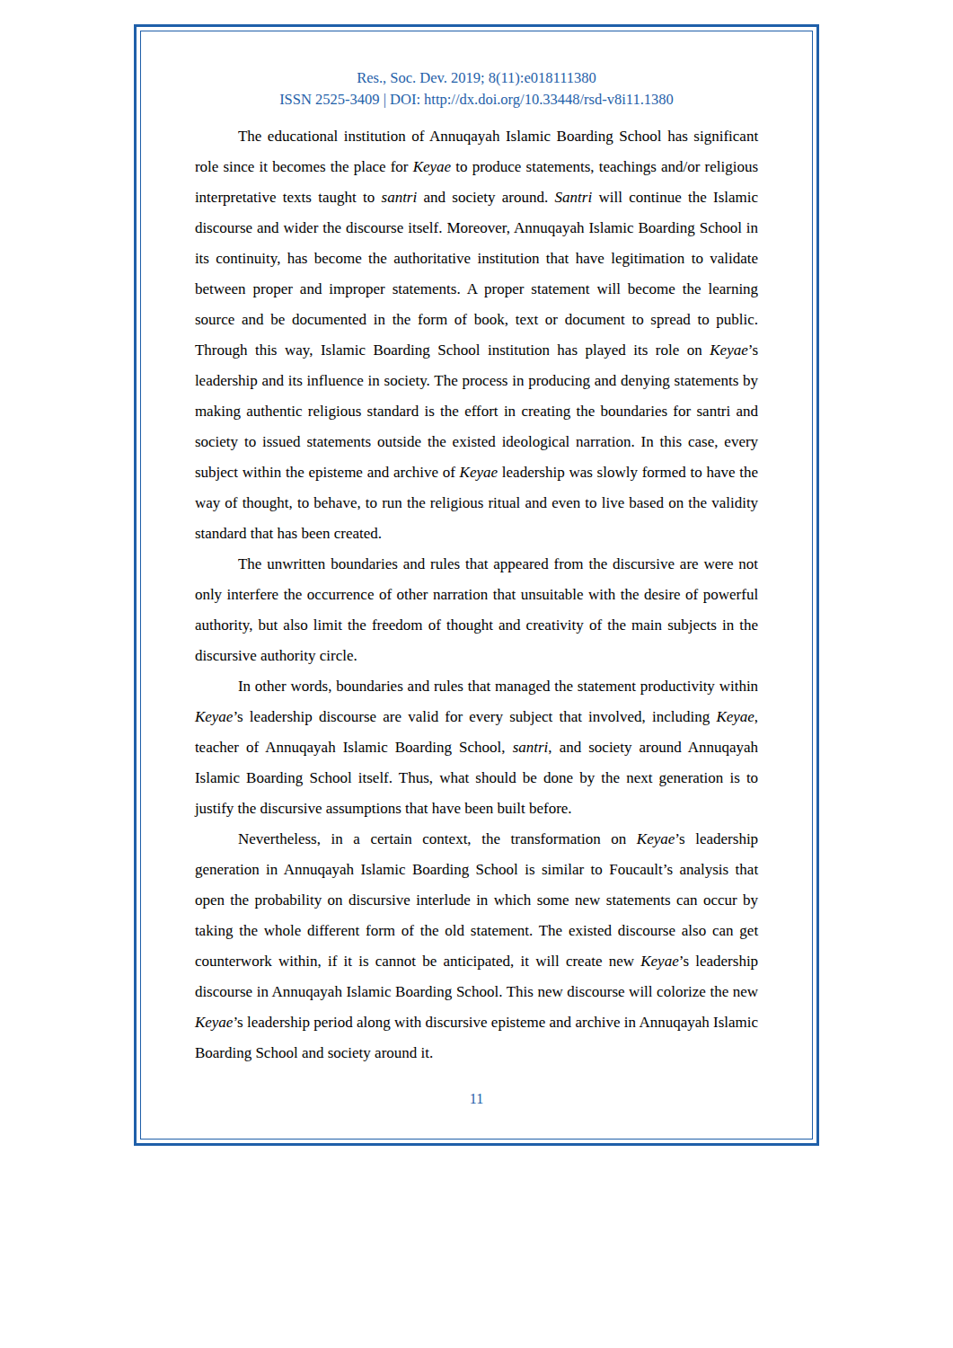Res., Soc. Dev. 2019; 8(11):e018111380
ISSN 2525-3409 | DOI: http://dx.doi.org/10.33448/rsd-v8i11.1380
The educational institution of Annuqayah Islamic Boarding School has significant role since it becomes the place for Keyae to produce statements, teachings and/or religious interpretative texts taught to santri and society around. Santri will continue the Islamic discourse and wider the discourse itself. Moreover, Annuqayah Islamic Boarding School in its continuity, has become the authoritative institution that have legitimation to validate between proper and improper statements. A proper statement will become the learning source and be documented in the form of book, text or document to spread to public. Through this way, Islamic Boarding School institution has played its role on Keyae’s leadership and its influence in society. The process in producing and denying statements by making authentic religious standard is the effort in creating the boundaries for santri and society to issued statements outside the existed ideological narration. In this case, every subject within the episteme and archive of Keyae leadership was slowly formed to have the way of thought, to behave, to run the religious ritual and even to live based on the validity standard that has been created.
The unwritten boundaries and rules that appeared from the discursive are were not only interfere the occurrence of other narration that unsuitable with the desire of powerful authority, but also limit the freedom of thought and creativity of the main subjects in the discursive authority circle.
In other words, boundaries and rules that managed the statement productivity within Keyae’s leadership discourse are valid for every subject that involved, including Keyae, teacher of Annuqayah Islamic Boarding School, santri, and society around Annuqayah Islamic Boarding School itself. Thus, what should be done by the next generation is to justify the discursive assumptions that have been built before.
Nevertheless, in a certain context, the transformation on Keyae’s leadership generation in Annuqayah Islamic Boarding School is similar to Foucault’s analysis that open the probability on discursive interlude in which some new statements can occur by taking the whole different form of the old statement. The existed discourse also can get counterwork within, if it is cannot be anticipated, it will create new Keyae’s leadership discourse in Annuqayah Islamic Boarding School. This new discourse will colorize the new Keyae’s leadership period along with discursive episteme and archive in Annuqayah Islamic Boarding School and society around it.
11